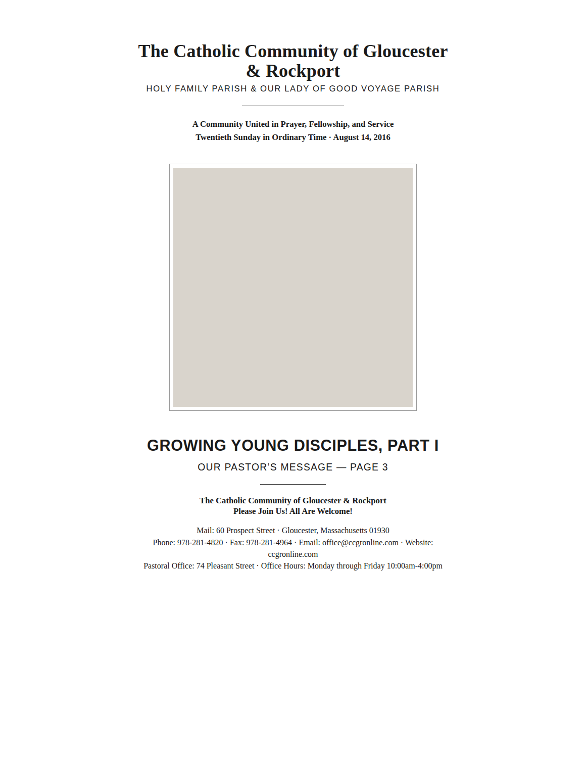The Catholic Community of Gloucester & Rockport
Holy Family Parish & Our Lady of Good Voyage Parish
A Community United in Prayer, Fellowship, and Service
Twentieth Sunday in Ordinary Time · August 14, 2016
GROWING YOUNG DISCIPLES, PART I
OUR PASTOR’S MESSAGE — PAGE 3
The Catholic Community of Gloucester & Rockport
Please Join Us! All Are Welcome!
Mail: 60 Prospect Street · Gloucester, Massachusetts 01930 Phone: 978-281-4820 · Fax: 978-281-4964 · Email: office@ccgronline.com · Website: ccgronline.com Pastoral Office: 74 Pleasant Street · Office Hours: Monday through Friday 10:00am-4:00pm